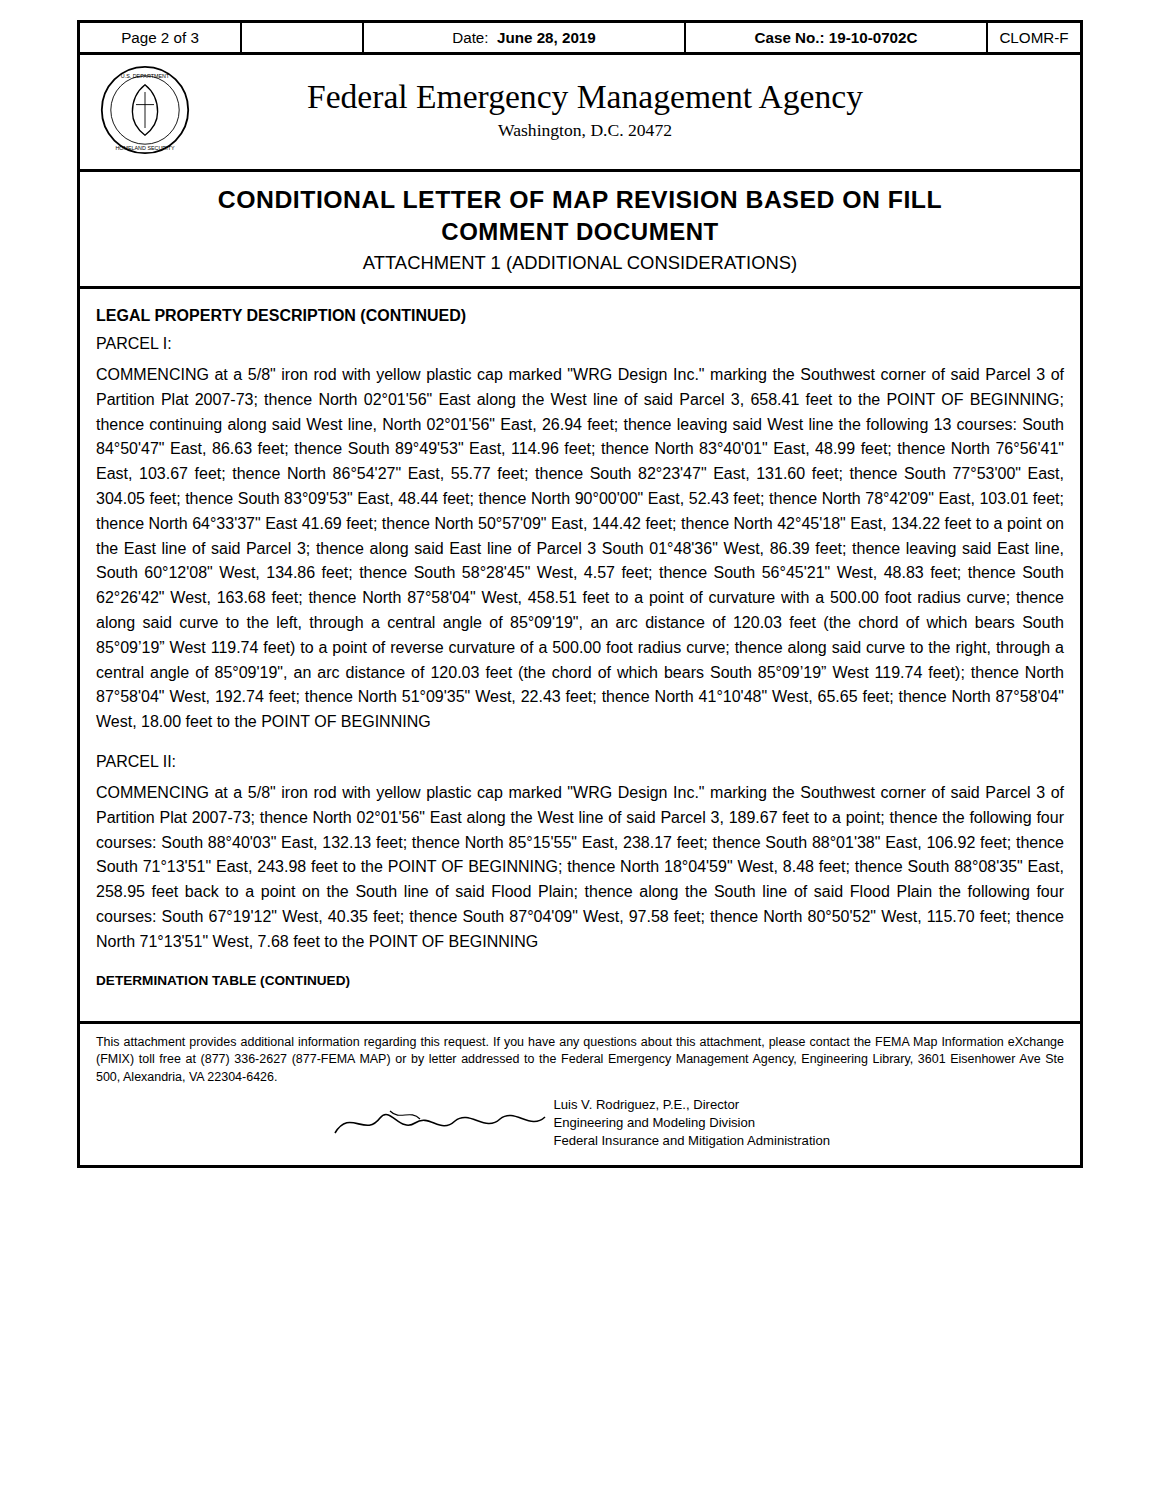Page 2 of 3
Date: June 28, 2019
Case No.: 19-10-0702C
CLOMR-F
U.S. DEPARTMENT HOMELAND SECURITY
Federal Emergency Management Agency
Washington, D.C. 20472
CONDITIONAL LETTER OF MAP REVISION BASED ON FILL
COMMENT DOCUMENT
ATTACHMENT 1 (ADDITIONAL CONSIDERATIONS)
LEGAL PROPERTY DESCRIPTION (CONTINUED)
PARCEL I:
COMMENCING at a 5/8" iron rod with yellow plastic cap marked "WRG Design Inc." marking the Southwest corner of said Parcel 3 of Partition Plat 2007-73; thence North 02°01'56" East along the West line of said Parcel 3, 658.41 feet to the POINT OF BEGINNING; thence continuing along said West line, North 02°01'56" East, 26.94 feet; thence leaving said West line the following 13 courses: South 84°50'47" East, 86.63 feet; thence South 89°49'53" East, 114.96 feet; thence North 83°40'01" East, 48.99 feet; thence North 76°56'41" East, 103.67 feet; thence North 86°54'27" East, 55.77 feet; thence South 82°23'47" East, 131.60 feet; thence South 77°53'00" East, 304.05 feet; thence South 83°09'53" East, 48.44 feet; thence North 90°00'00" East, 52.43 feet; thence North 78°42'09" East, 103.01 feet; thence North 64°33'37" East 41.69 feet; thence North 50°57'09" East, 144.42 feet; thence North 42°45'18" East, 134.22 feet to a point on the East line of said Parcel 3; thence along said East line of Parcel 3 South 01°48'36" West, 86.39 feet; thence leaving said East line, South 60°12'08" West, 134.86 feet; thence South 58°28'45" West, 4.57 feet; thence South 56°45'21" West, 48.83 feet; thence South 62°26'42" West, 163.68 feet; thence North 87°58'04" West, 458.51 feet to a point of curvature with a 500.00 foot radius curve; thence along said curve to the left, through a central angle of 85°09'19", an arc distance of 120.03 feet (the chord of which bears South 85°09’19” West 119.74 feet) to a point of reverse curvature of a 500.00 foot radius curve; thence along said curve to the right, through a central angle of 85°09'19", an arc distance of 120.03 feet (the chord of which bears South 85°09’19” West 119.74 feet); thence North 87°58'04" West, 192.74 feet; thence North 51°09'35" West, 22.43 feet; thence North 41°10'48" West, 65.65 feet; thence North 87°58'04" West, 18.00 feet to the POINT OF BEGINNING
PARCEL II:
COMMENCING at a 5/8" iron rod with yellow plastic cap marked "WRG Design Inc." marking the Southwest corner of said Parcel 3 of Partition Plat 2007-73; thence North 02°01'56" East along the West line of said Parcel 3, 189.67 feet to a point; thence the following four courses: South 88°40'03" East, 132.13 feet; thence North 85°15'55" East, 238.17 feet; thence South 88°01'38" East, 106.92 feet; thence South 71°13'51" East, 243.98 feet to the POINT OF BEGINNING; thence North 18°04'59" West, 8.48 feet; thence South 88°08'35" East, 258.95 feet back to a point on the South line of said Flood Plain; thence along the South line of said Flood Plain the following four courses: South 67°19'12" West, 40.35 feet; thence South 87°04'09" West, 97.58 feet; thence North 80°50'52" West, 115.70 feet; thence North 71°13'51" West, 7.68 feet to the POINT OF BEGINNING
DETERMINATION TABLE (CONTINUED)
This attachment provides additional information regarding this request. If you have any questions about this attachment, please contact the FEMA Map Information eXchange (FMIX) toll free at (877) 336-2627 (877-FEMA MAP) or by letter addressed to the Federal Emergency Management Agency, Engineering Library, 3601 Eisenhower Ave Ste 500, Alexandria, VA 22304-6426.
Luis V. Rodriguez, P.E., Director
Engineering and Modeling Division
Federal Insurance and Mitigation Administration